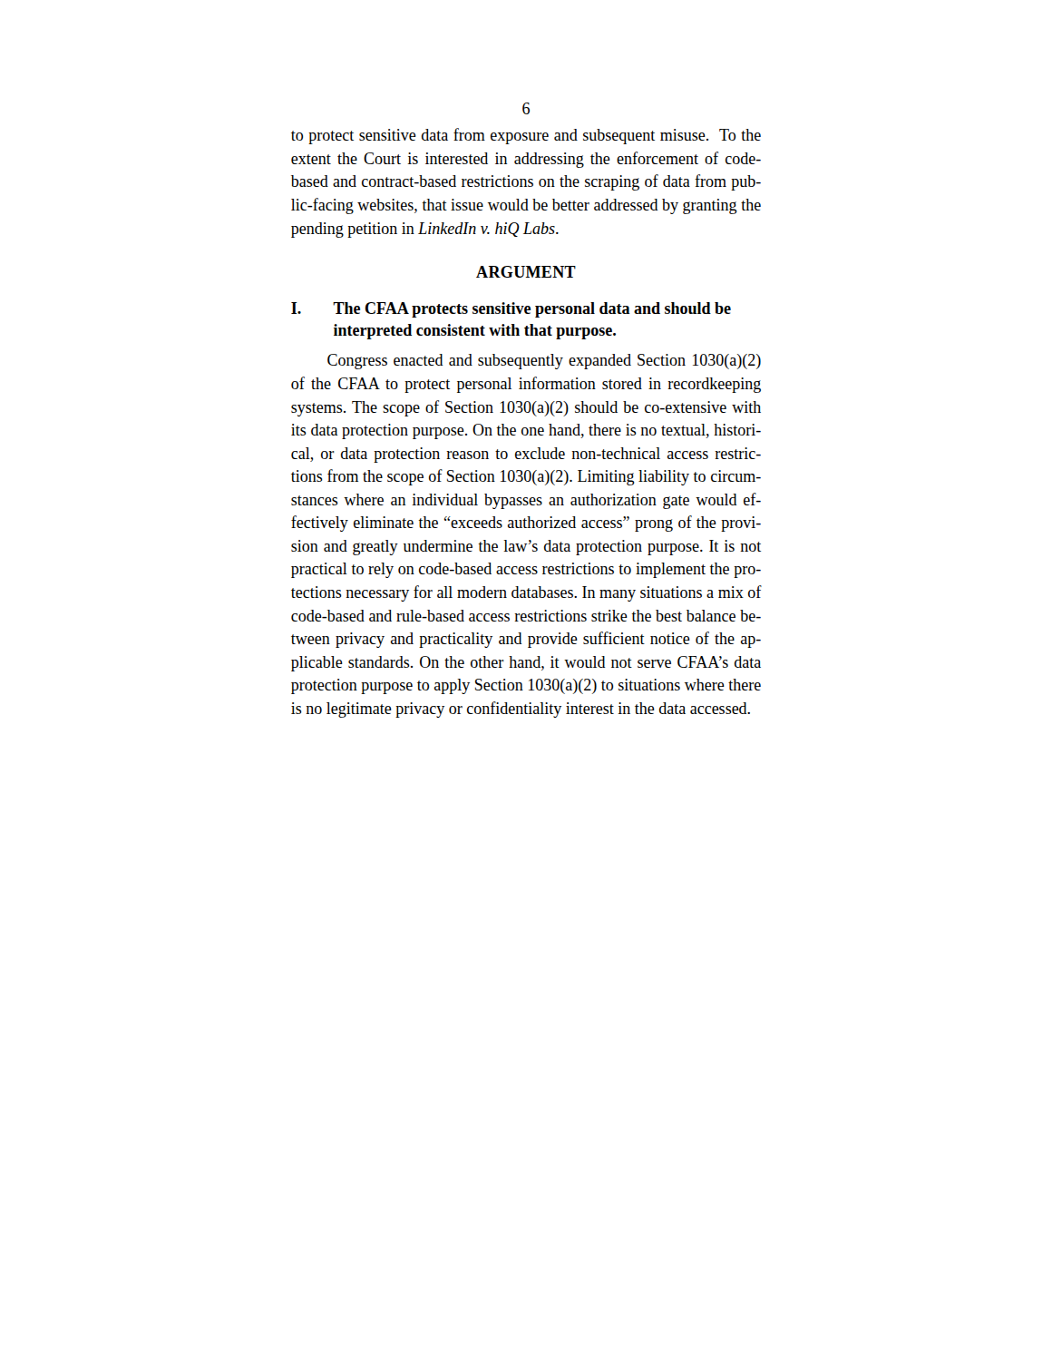6
to protect sensitive data from exposure and subsequent misuse. To the extent the Court is interested in addressing the enforcement of code-based and contract-based restrictions on the scraping of data from public-facing websites, that issue would be better addressed by granting the pending petition in LinkedIn v. hiQ Labs.
ARGUMENT
I.
The CFAA protects sensitive personal data and should be interpreted consistent with that purpose.
Congress enacted and subsequently expanded Section 1030(a)(2) of the CFAA to protect personal information stored in recordkeeping systems. The scope of Section 1030(a)(2) should be co-extensive with its data protection purpose. On the one hand, there is no textual, historical, or data protection reason to exclude non-technical access restrictions from the scope of Section 1030(a)(2). Limiting liability to circumstances where an individual bypasses an authorization gate would effectively eliminate the “exceeds authorized access” prong of the provision and greatly undermine the law’s data protection purpose. It is not practical to rely on code-based access restrictions to implement the protections necessary for all modern databases. In many situations a mix of code-based and rule-based access restrictions strike the best balance between privacy and practicality and provide sufficient notice of the applicable standards. On the other hand, it would not serve CFAA’s data protection purpose to apply Section 1030(a)(2) to situations where there is no legitimate privacy or confidentiality interest in the data accessed.